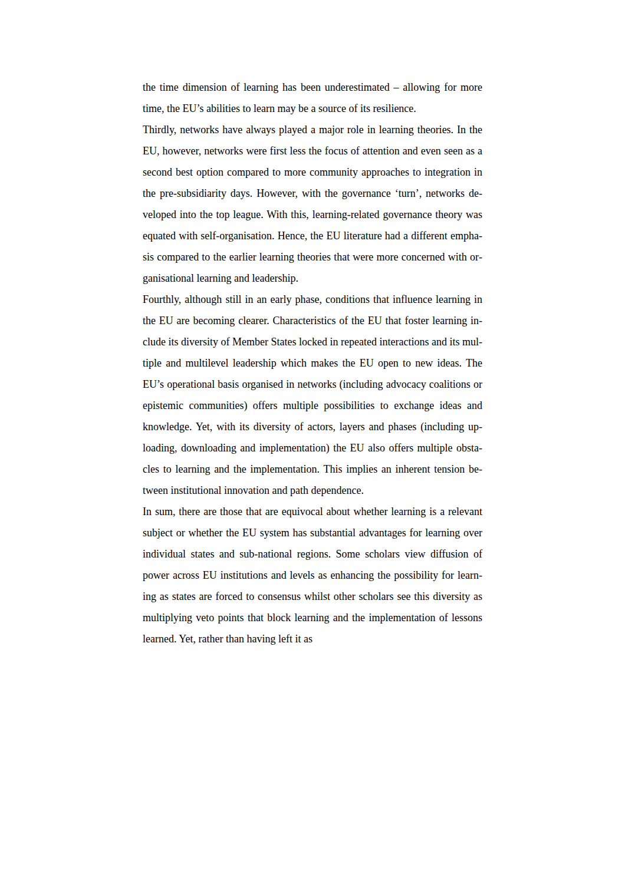the time dimension of learning has been underestimated – allowing for more time, the EU’s abilities to learn may be a source of its resilience.
Thirdly, networks have always played a major role in learning theories. In the EU, however, networks were first less the focus of attention and even seen as a second best option compared to more community approaches to integration in the pre-subsidiarity days. However, with the governance ‘turn’, networks developed into the top league. With this, learning-related governance theory was equated with self-organisation. Hence, the EU literature had a different emphasis compared to the earlier learning theories that were more concerned with organisational learning and leadership.
Fourthly, although still in an early phase, conditions that influence learning in the EU are becoming clearer. Characteristics of the EU that foster learning include its diversity of Member States locked in repeated interactions and its multiple and multilevel leadership which makes the EU open to new ideas. The EU’s operational basis organised in networks (including advocacy coalitions or epistemic communities) offers multiple possibilities to exchange ideas and knowledge. Yet, with its diversity of actors, layers and phases (including uploading, downloading and implementation) the EU also offers multiple obstacles to learning and the implementation. This implies an inherent tension between institutional innovation and path dependence.
In sum, there are those that are equivocal about whether learning is a relevant subject or whether the EU system has substantial advantages for learning over individual states and sub-national regions. Some scholars view diffusion of power across EU institutions and levels as enhancing the possibility for learning as states are forced to consensus whilst other scholars see this diversity as multiplying veto points that block learning and the implementation of lessons learned. Yet, rather than having left it as